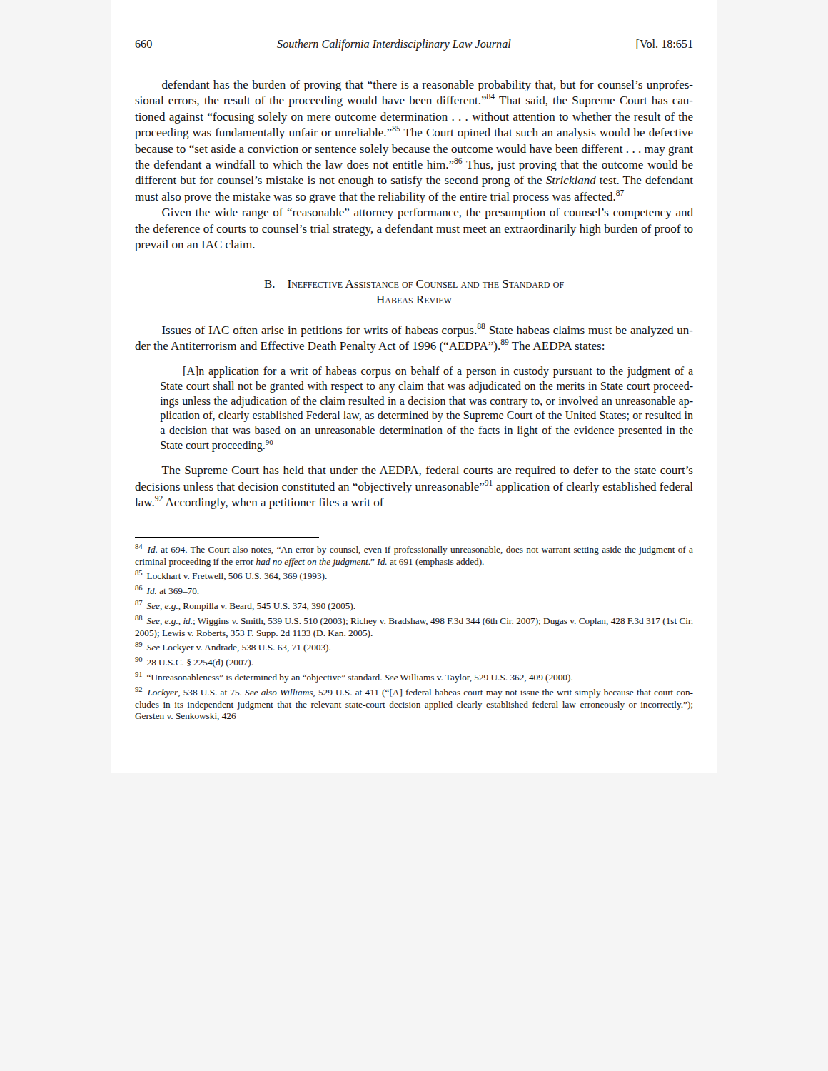660 Southern California Interdisciplinary Law Journal [Vol. 18:651
defendant has the burden of proving that “there is a reasonable probability that, but for counsel’s unprofessional errors, the result of the proceeding would have been different.”84 That said, the Supreme Court has cautioned against “focusing solely on mere outcome determination . . . without attention to whether the result of the proceeding was fundamentally unfair or unreliable.”85 The Court opined that such an analysis would be defective because to “set aside a conviction or sentence solely because the outcome would have been different . . . may grant the defendant a windfall to which the law does not entitle him.”86 Thus, just proving that the outcome would be different but for counsel’s mistake is not enough to satisfy the second prong of the Strickland test. The defendant must also prove the mistake was so grave that the reliability of the entire trial process was affected.87
Given the wide range of “reasonable” attorney performance, the presumption of counsel’s competency and the deference of courts to counsel’s trial strategy, a defendant must meet an extraordinarily high burden of proof to prevail on an IAC claim.
B. Ineffective Assistance of Counsel and the Standard of
Habeas Review
Issues of IAC often arise in petitions for writs of habeas corpus.88 State habeas claims must be analyzed under the Antiterrorism and Effective Death Penalty Act of 1996 (“AEDPA”).89 The AEDPA states:
[A]n application for a writ of habeas corpus on behalf of a person in custody pursuant to the judgment of a State court shall not be granted with respect to any claim that was adjudicated on the merits in State court proceedings unless the adjudication of the claim resulted in a decision that was contrary to, or involved an unreasonable application of, clearly established Federal law, as determined by the Supreme Court of the United States; or resulted in a decision that was based on an unreasonable determination of the facts in light of the evidence presented in the State court proceeding.90
The Supreme Court has held that under the AEDPA, federal courts are required to defer to the state court’s decisions unless that decision constituted an “objectively unreasonable”91 application of clearly established federal law.92 Accordingly, when a petitioner files a writ of
84 Id. at 694. The Court also notes, “An error by counsel, even if professionally unreasonable, does not warrant setting aside the judgment of a criminal proceeding if the error had no effect on the judgment.” Id. at 691 (emphasis added).
85 Lockhart v. Fretwell, 506 U.S. 364, 369 (1993).
86 Id. at 369–70.
87 See, e.g., Rompilla v. Beard, 545 U.S. 374, 390 (2005).
88 See, e.g., id.; Wiggins v. Smith, 539 U.S. 510 (2003); Richey v. Bradshaw, 498 F.3d 344 (6th Cir. 2007); Dugas v. Coplan, 428 F.3d 317 (1st Cir. 2005); Lewis v. Roberts, 353 F. Supp. 2d 1133 (D. Kan. 2005).
89 See Lockyer v. Andrade, 538 U.S. 63, 71 (2003).
90 28 U.S.C. § 2254(d) (2007).
91 “Unreasonableness” is determined by an “objective” standard. See Williams v. Taylor, 529 U.S. 362, 409 (2000).
92 Lockyer, 538 U.S. at 75. See also Williams, 529 U.S. at 411 (“[A] federal habeas court may not issue the writ simply because that court concludes in its independent judgment that the relevant state-court decision applied clearly established federal law erroneously or incorrectly.”); Gersten v. Senkowski, 426